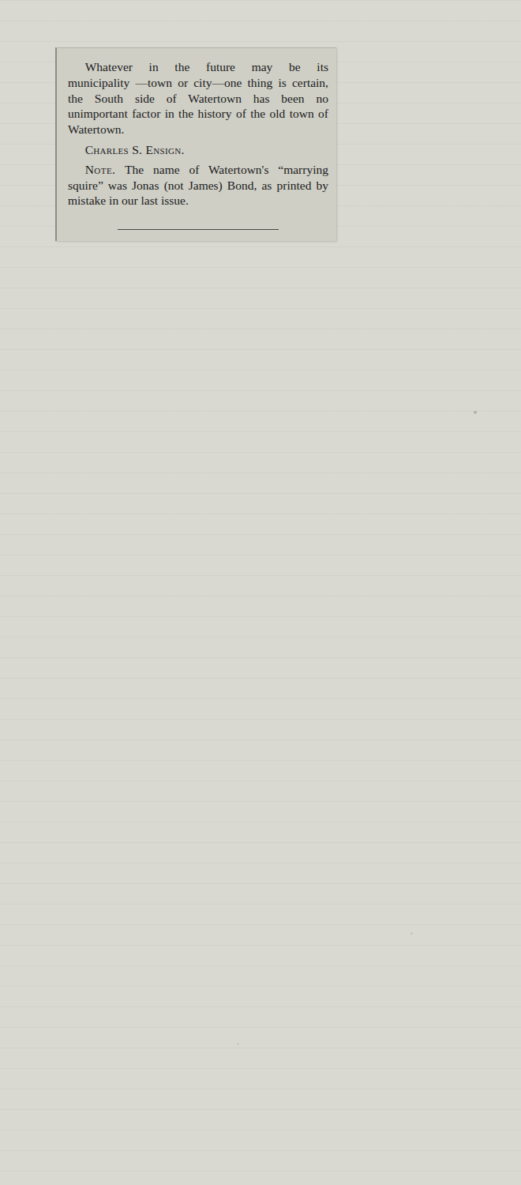Whatever in the future may be its municipality —town or city—one thing is certain, the South side of Watertown has been no unimportant factor in the history of the old town of Watertown.
Charles S. Ensign.
Note. The name of Watertown's “marrying squire” was Jonas (not James) Bond, as printed by mistake in our last issue.